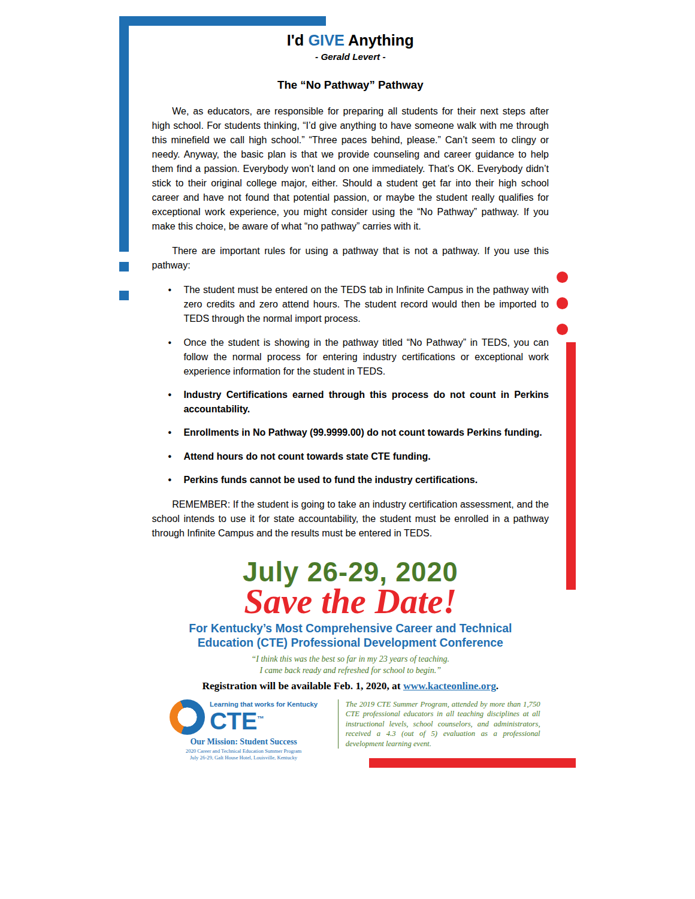I'd GIVE Anything
- Gerald Levert -
The “No Pathway” Pathway
We, as educators, are responsible for preparing all students for their next steps after high school. For students thinking, “I’d give anything to have someone walk with me through this minefield we call high school.” “Three paces behind, please.” Can’t seem to clingy or needy. Anyway, the basic plan is that we provide counseling and career guidance to help them find a passion. Everybody won’t land on one immediately. That’s OK. Everybody didn’t stick to their original college major, either. Should a student get far into their high school career and have not found that potential passion, or maybe the student really qualifies for exceptional work experience, you might consider using the “No Pathway” pathway. If you make this choice, be aware of what “no pathway” carries with it.
There are important rules for using a pathway that is not a pathway. If you use this pathway:
The student must be entered on the TEDS tab in Infinite Campus in the pathway with zero credits and zero attend hours. The student record would then be imported to TEDS through the normal import process.
Once the student is showing in the pathway titled “No Pathway” in TEDS, you can follow the normal process for entering industry certifications or exceptional work experience information for the student in TEDS.
Industry Certifications earned through this process do not count in Perkins accountability.
Enrollments in No Pathway (99.9999.00) do not count towards Perkins funding.
Attend hours do not count towards state CTE funding.
Perkins funds cannot be used to fund the industry certifications.
REMEMBER: If the student is going to take an industry certification assessment, and the school intends to use it for state accountability, the student must be enrolled in a pathway through Infinite Campus and the results must be entered in TEDS.
July 26-29, 2020
Save the Date!
For Kentucky’s Most Comprehensive Career and Technical
Education (CTE) Professional Development Conference
“I think this was the best so far in my 23 years of teaching.
I came back ready and refreshed for school to begin.”
Registration will be available Feb. 1, 2020, at www.kacteonline.org.
Learning that works for Kentucky CTE™
Our Mission: Student Success
2020 Career and Technical Education Summer Program
July 26-29, Galt House Hotel, Louisville, Kentucky
The 2019 CTE Summer Program, attended by more than 1,750 CTE professional educators in all teaching disciplines at all instructional levels, school counselors, and administrators, received a 4.3 (out of 5) evaluation as a professional development learning event.